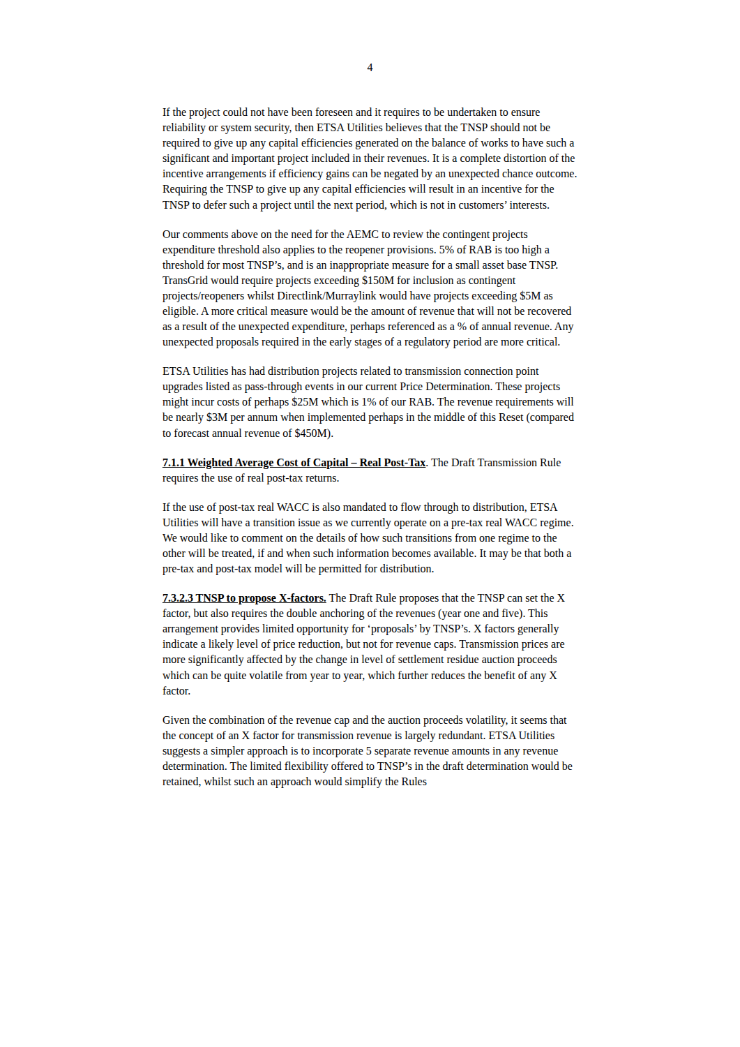4
If the project could not have been foreseen and it requires to be undertaken to ensure reliability or system security, then ETSA Utilities believes that the TNSP should not be required to give up any capital efficiencies generated on the balance of works to have such a significant and important project included in their revenues. It is a complete distortion of the incentive arrangements if efficiency gains can be negated by an unexpected chance outcome. Requiring the TNSP to give up any capital efficiencies will result in an incentive for the TNSP to defer such a project until the next period, which is not in customers’ interests.
Our comments above on the need for the AEMC to review the contingent projects expenditure threshold also applies to the reopener provisions. 5% of RAB is too high a threshold for most TNSP’s, and is an inappropriate measure for a small asset base TNSP. TransGrid would require projects exceeding $150M for inclusion as contingent projects/reopeners whilst Directlink/Murraylink would have projects exceeding $5M as eligible. A more critical measure would be the amount of revenue that will not be recovered as a result of the unexpected expenditure, perhaps referenced as a % of annual revenue. Any unexpected proposals required in the early stages of a regulatory period are more critical.
ETSA Utilities has had distribution projects related to transmission connection point upgrades listed as pass-through events in our current Price Determination. These projects might incur costs of perhaps $25M which is 1% of our RAB. The revenue requirements will be nearly $3M per annum when implemented perhaps in the middle of this Reset (compared to forecast annual revenue of $450M).
7.1.1 Weighted Average Cost of Capital – Real Post-Tax. The Draft Transmission Rule requires the use of real post-tax returns.
If the use of post-tax real WACC is also mandated to flow through to distribution, ETSA Utilities will have a transition issue as we currently operate on a pre-tax real WACC regime. We would like to comment on the details of how such transitions from one regime to the other will be treated, if and when such information becomes available. It may be that both a pre-tax and post-tax model will be permitted for distribution.
7.3.2.3 TNSP to propose X-factors. The Draft Rule proposes that the TNSP can set the X factor, but also requires the double anchoring of the revenues (year one and five). This arrangement provides limited opportunity for ‘proposals’ by TNSP’s. X factors generally indicate a likely level of price reduction, but not for revenue caps. Transmission prices are more significantly affected by the change in level of settlement residue auction proceeds which can be quite volatile from year to year, which further reduces the benefit of any X factor.
Given the combination of the revenue cap and the auction proceeds volatility, it seems that the concept of an X factor for transmission revenue is largely redundant. ETSA Utilities suggests a simpler approach is to incorporate 5 separate revenue amounts in any revenue determination. The limited flexibility offered to TNSP’s in the draft determination would be retained, whilst such an approach would simplify the Rules